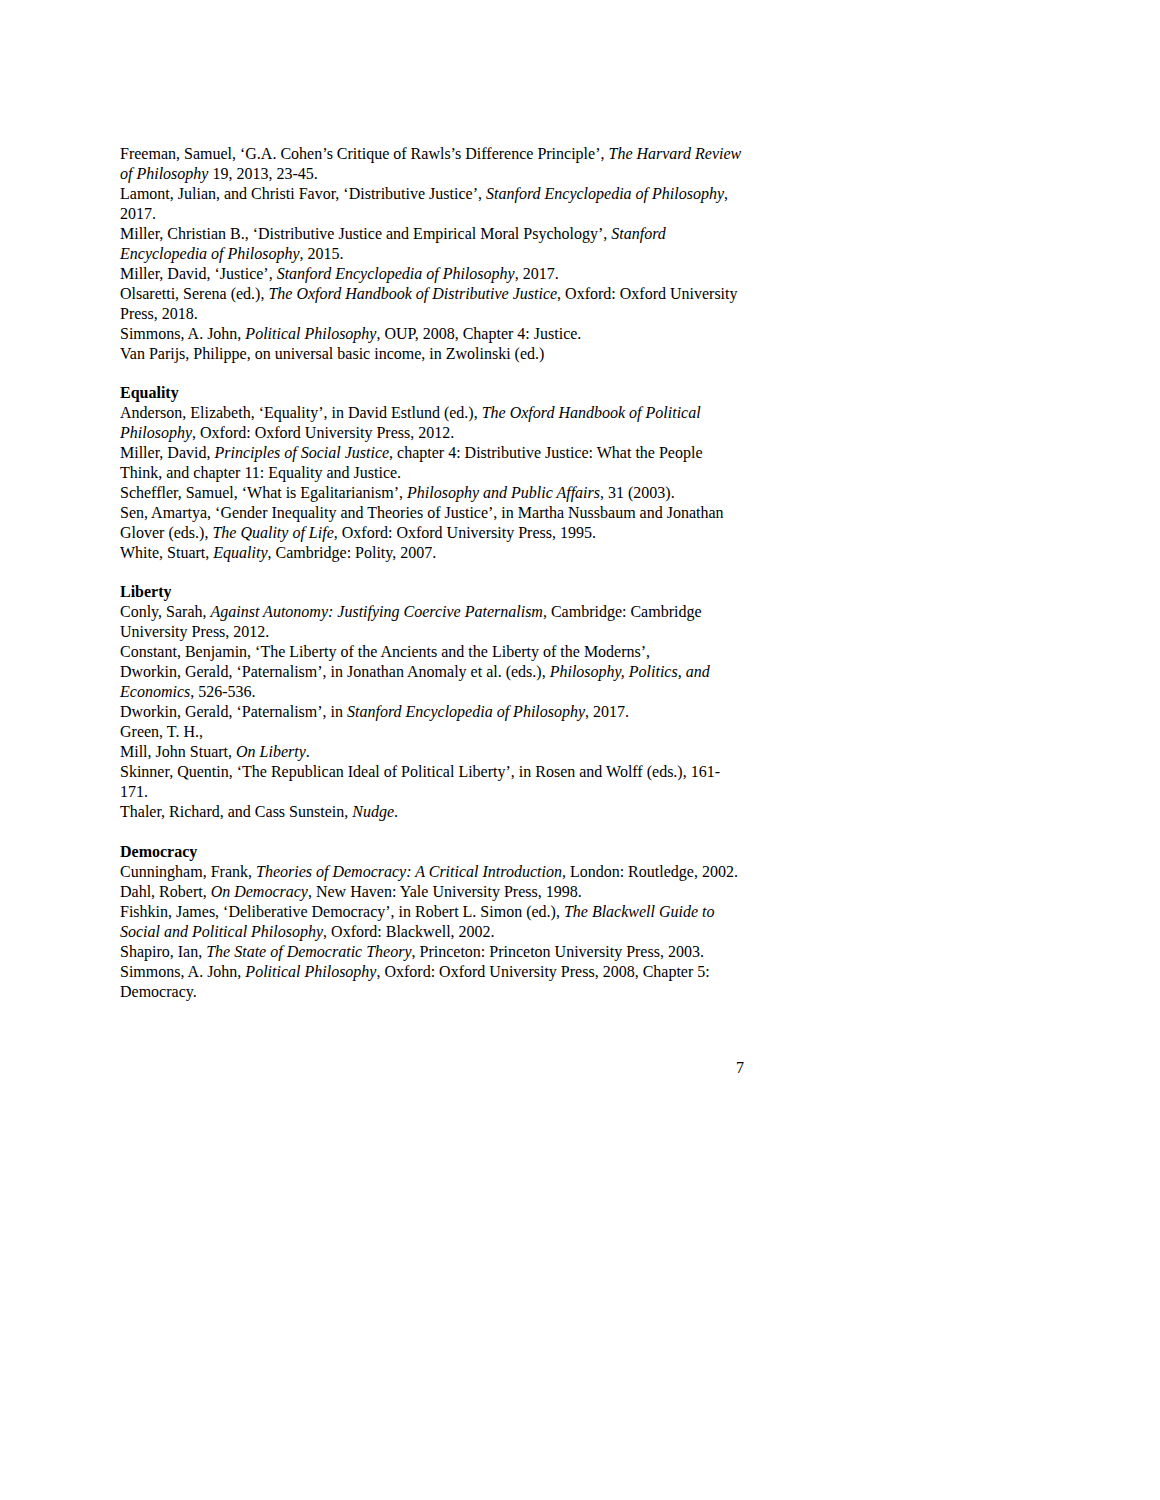Freeman, Samuel, ‘G.A. Cohen’s Critique of Rawls’s Difference Principle’, The Harvard Review of Philosophy 19, 2013, 23-45.
Lamont, Julian, and Christi Favor, ‘Distributive Justice’, Stanford Encyclopedia of Philosophy, 2017.
Miller, Christian B., ‘Distributive Justice and Empirical Moral Psychology’, Stanford Encyclopedia of Philosophy, 2015.
Miller, David, ‘Justice’, Stanford Encyclopedia of Philosophy, 2017.
Olsaretti, Serena (ed.), The Oxford Handbook of Distributive Justice, Oxford: Oxford University Press, 2018.
Simmons, A. John, Political Philosophy, OUP, 2008, Chapter 4: Justice.
Van Parijs, Philippe, on universal basic income, in Zwolinski (ed.)
Equality
Anderson, Elizabeth, ‘Equality’, in David Estlund (ed.), The Oxford Handbook of Political Philosophy, Oxford: Oxford University Press, 2012.
Miller, David, Principles of Social Justice, chapter 4: Distributive Justice: What the People Think, and chapter 11: Equality and Justice.
Scheffler, Samuel, ‘What is Egalitarianism’, Philosophy and Public Affairs, 31 (2003).
Sen, Amartya, ‘Gender Inequality and Theories of Justice’, in Martha Nussbaum and Jonathan Glover (eds.), The Quality of Life, Oxford: Oxford University Press, 1995.
White, Stuart, Equality, Cambridge: Polity, 2007.
Liberty
Conly, Sarah, Against Autonomy: Justifying Coercive Paternalism, Cambridge: Cambridge University Press, 2012.
Constant, Benjamin, ‘The Liberty of the Ancients and the Liberty of the Moderns’,
Dworkin, Gerald, ‘Paternalism’, in Jonathan Anomaly et al. (eds.), Philosophy, Politics, and Economics, 526-536.
Dworkin, Gerald, ‘Paternalism’, in Stanford Encyclopedia of Philosophy, 2017.
Green, T. H.,
Mill, John Stuart, On Liberty.
Skinner, Quentin, ‘The Republican Ideal of Political Liberty’, in Rosen and Wolff (eds.), 161-171.
Thaler, Richard, and Cass Sunstein, Nudge.
Democracy
Cunningham, Frank, Theories of Democracy: A Critical Introduction, London: Routledge, 2002.
Dahl, Robert, On Democracy, New Haven: Yale University Press, 1998.
Fishkin, James, ‘Deliberative Democracy’, in Robert L. Simon (ed.), The Blackwell Guide to Social and Political Philosophy, Oxford: Blackwell, 2002.
Shapiro, Ian, The State of Democratic Theory, Princeton: Princeton University Press, 2003.
Simmons, A. John, Political Philosophy, Oxford: Oxford University Press, 2008, Chapter 5: Democracy.
7